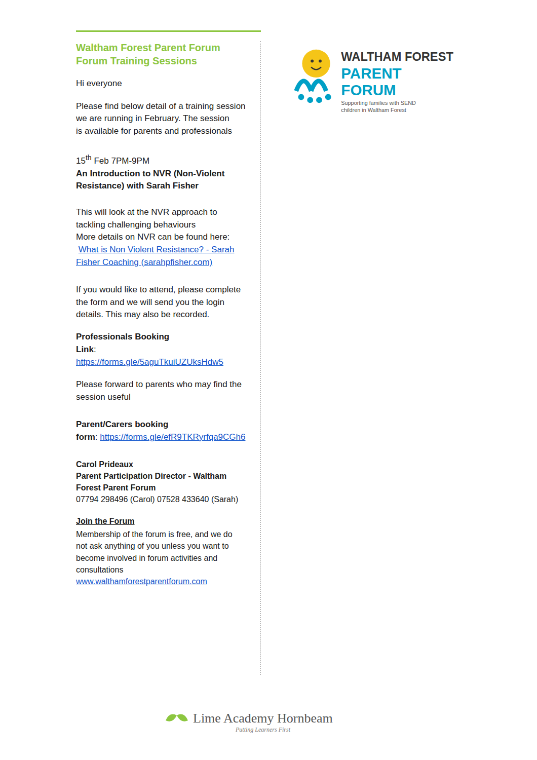Waltham Forest Parent Forum Forum Training Sessions
Hi everyone
Please find below detail of a training session we are running in February. The session
is available for parents and professionals
15th Feb 7PM-9PM
An Introduction to NVR (Non-Violent Resistance) with Sarah Fisher
This will look at the NVR approach to tackling challenging behaviours
More details on NVR can be found here: What is Non Violent Resistance? - Sarah Fisher Coaching (sarahpfisher.com)
If you would like to attend, please complete the form and we will send you the login details. This may also be recorded.
Professionals Booking
Link: https://forms.gle/5aguTkuiUZUksHdw5
Please forward to parents who may find the session useful
Parent/Carers booking
form: https://forms.gle/efR9TKRyrfqa9CGh6
Carol Prideaux
Parent Participation Director - Waltham Forest Parent Forum
07794 298496 (Carol) 07528 433640 (Sarah)
Join the Forum
Membership of the forum is free, and we do not ask anything of you unless you want to become involved in forum activities and consultations
www.walthamforestparentforum.com